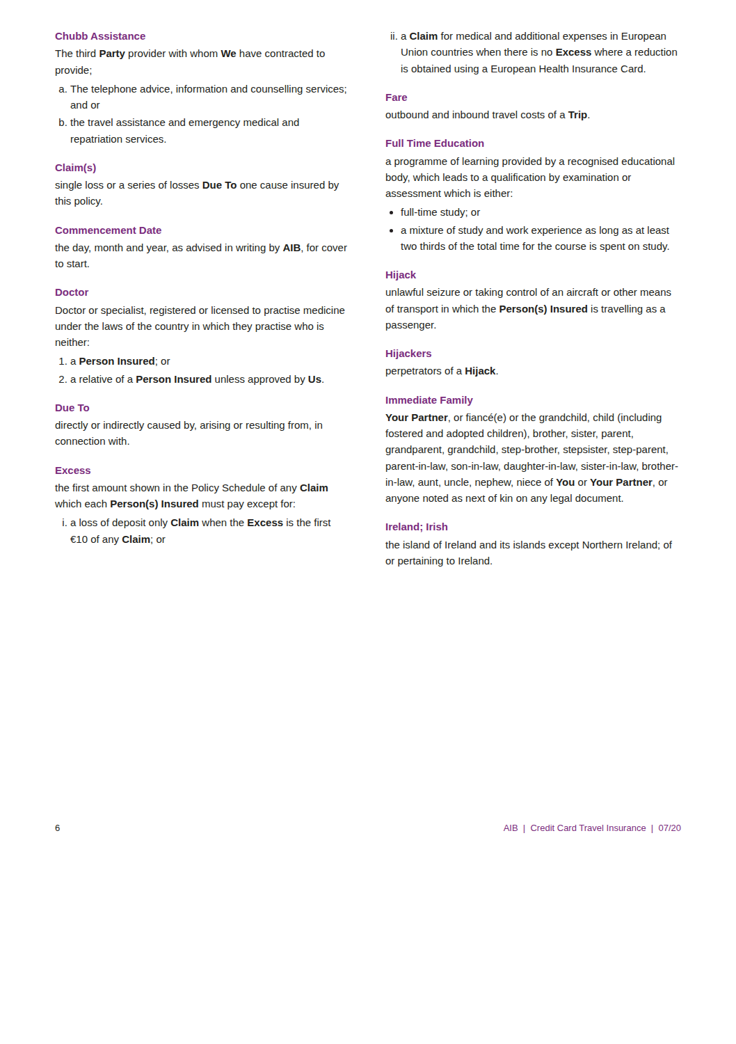Chubb Assistance
The third Party provider with whom We have contracted to provide;
The telephone advice, information and counselling services; and or
the travel assistance and emergency medical and repatriation services.
Claim(s)
single loss or a series of losses Due To one cause insured by this policy.
Commencement Date
the day, month and year, as advised in writing by AIB, for cover to start.
Doctor
Doctor or specialist, registered or licensed to practise medicine under the laws of the country in which they practise who is neither:
a Person Insured; or
a relative of a Person Insured unless approved by Us.
Due To
directly or indirectly caused by, arising or resulting from, in connection with.
Excess
the first amount shown in the Policy Schedule of any Claim which each Person(s) Insured must pay except for:
a loss of deposit only Claim when the Excess is the first €10 of any Claim; or
a Claim for medical and additional expenses in European Union countries when there is no Excess where a reduction is obtained using a European Health Insurance Card.
Fare
outbound and inbound travel costs of a Trip.
Full Time Education
a programme of learning provided by a recognised educational body, which leads to a qualification by examination or assessment which is either:
full-time study; or
a mixture of study and work experience as long as at least two thirds of the total time for the course is spent on study.
Hijack
unlawful seizure or taking control of an aircraft or other means of transport in which the Person(s) Insured is travelling as a passenger.
Hijackers
perpetrators of a Hijack.
Immediate Family
Your Partner, or fiancé(e) or the grandchild, child (including fostered and adopted children), brother, sister, parent, grandparent, grandchild, step-brother, stepsister, step-parent, parent-in-law, son-in-law, daughter-in-law, sister-in-law, brother-in-law, aunt, uncle, nephew, niece of You or Your Partner, or anyone noted as next of kin on any legal document.
Ireland; Irish
the island of Ireland and its islands except Northern Ireland; of or pertaining to Ireland.
6 AIB | Credit Card Travel Insurance | 07/20